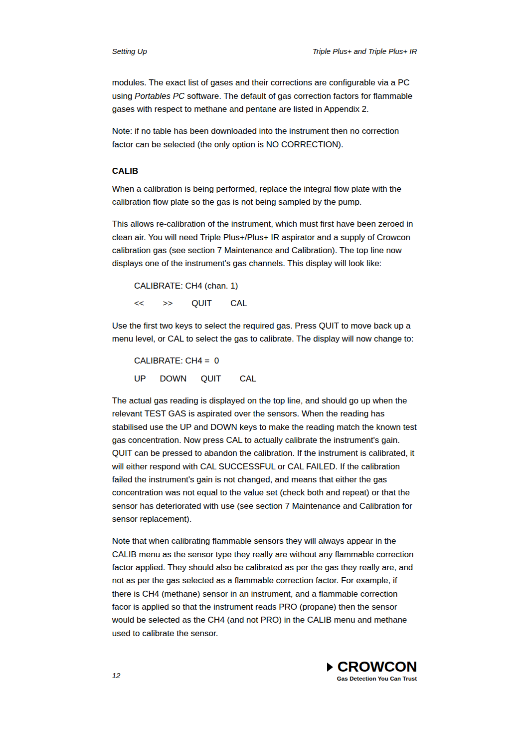Setting Up
Triple Plus+ and Triple Plus+ IR
modules. The exact list of gases and their corrections are configurable via a PC using Portables PC software. The default of gas correction factors for flammable gases with respect to methane and pentane are listed in Appendix 2.
Note: if no table has been downloaded into the instrument then no correction factor can be selected (the only option is NO CORRECTION).
CALIB
When a calibration is being performed, replace the integral flow plate with the calibration flow plate so the gas is not being sampled by the pump.
This allows re-calibration of the instrument, which must first have been zeroed in clean air. You will need Triple Plus+/Plus+ IR aspirator and a supply of Crowcon calibration gas (see section 7 Maintenance and Calibration). The top line now displays one of the instrument's gas channels. This display will look like:
CALIBRATE: CH4 (chan. 1)
<< >> QUIT CAL
Use the first two keys to select the required gas. Press QUIT to move back up a menu level, or CAL to select the gas to calibrate. The display will now change to:
CALIBRATE: CH4 = 0
UP DOWN QUIT CAL
The actual gas reading is displayed on the top line, and should go up when the relevant TEST GAS is aspirated over the sensors. When the reading has stabilised use the UP and DOWN keys to make the reading match the known test gas concentration. Now press CAL to actually calibrate the instrument's gain. QUIT can be pressed to abandon the calibration. If the instrument is calibrated, it will either respond with CAL SUCCESSFUL or CAL FAILED. If the calibration failed the instrument's gain is not changed, and means that either the gas concentration was not equal to the value set (check both and repeat) or that the sensor has deteriorated with use (see section 7 Maintenance and Calibration for sensor replacement).
Note that when calibrating flammable sensors they will always appear in the CALIB menu as the sensor type they really are without any flammable correction factor applied. They should also be calibrated as per the gas they really are, and not as per the gas selected as a flammable correction factor. For example, if there is CH4 (methane) sensor in an instrument, and a flammable correction facor is applied so that the instrument reads PRO (propane) then the sensor would be selected as the CH4 (and not PRO) in the CALIB menu and methane used to calibrate the sensor.
12
CROWCON
Gas Detection You Can Trust